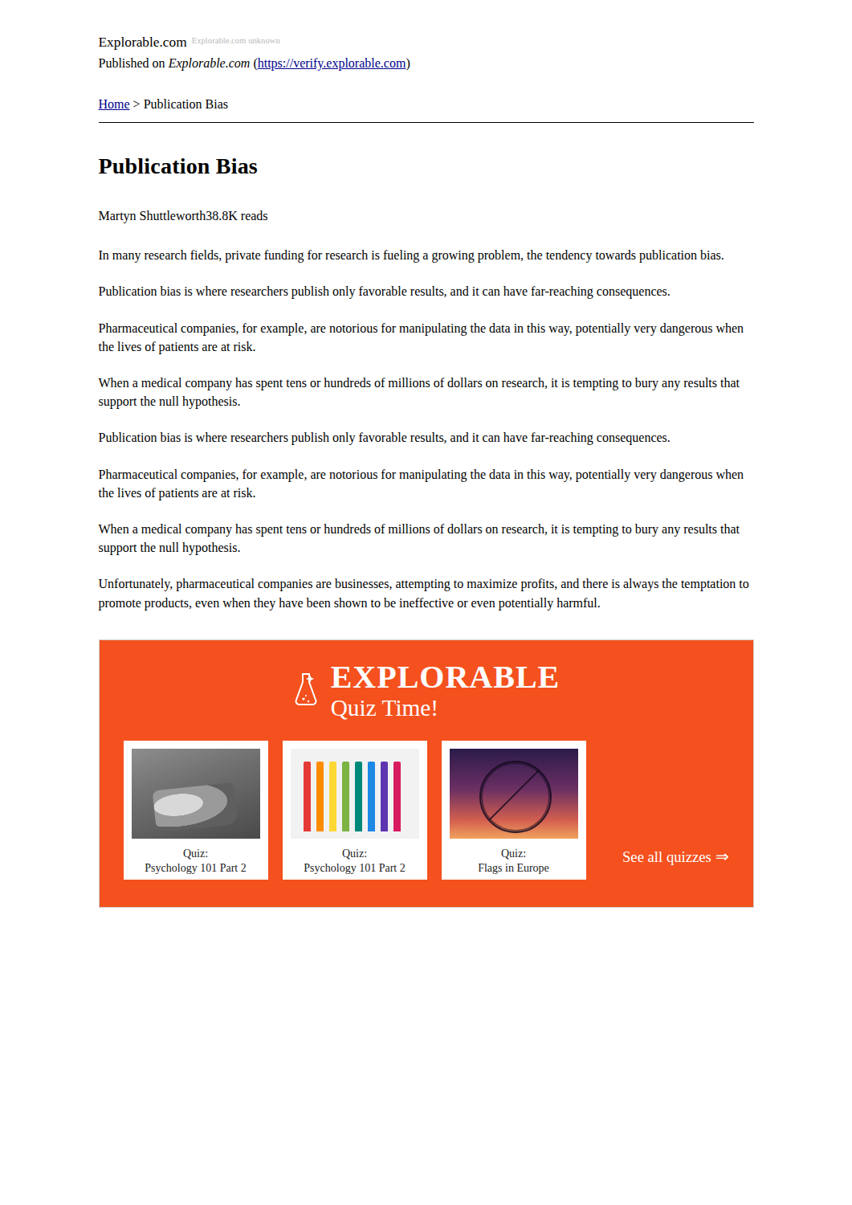Explorable.com Explorable.com unknown
Published on Explorable.com (https://verify.explorable.com)
Home > Publication Bias
Publication Bias
Martyn Shuttleworth38.8K reads
In many research fields, private funding for research is fueling a growing problem, the tendency towards publication bias.
Publication bias is where researchers publish only favorable results, and it can have far-reaching consequences.
Pharmaceutical companies, for example, are notorious for manipulating the data in this way, potentially very dangerous when the lives of patients are at risk.
When a medical company has spent tens or hundreds of millions of dollars on research, it is tempting to bury any results that support the null hypothesis.
Publication bias is where researchers publish only favorable results, and it can have far-reaching consequences.
Pharmaceutical companies, for example, are notorious for manipulating the data in this way, potentially very dangerous when the lives of patients are at risk.
When a medical company has spent tens or hundreds of millions of dollars on research, it is tempting to bury any results that support the null hypothesis.
Unfortunately, pharmaceutical companies are businesses, attempting to maximize profits, and there is always the temptation to promote products, even when they have been shown to be ineffective or even potentially harmful.
EXPLORABLE Quiz Time!
Quiz:
Psychology 101 Part 2
Quiz:
Psychology 101 Part 2
Quiz:
Flags in Europe
See all quizzes ⇒